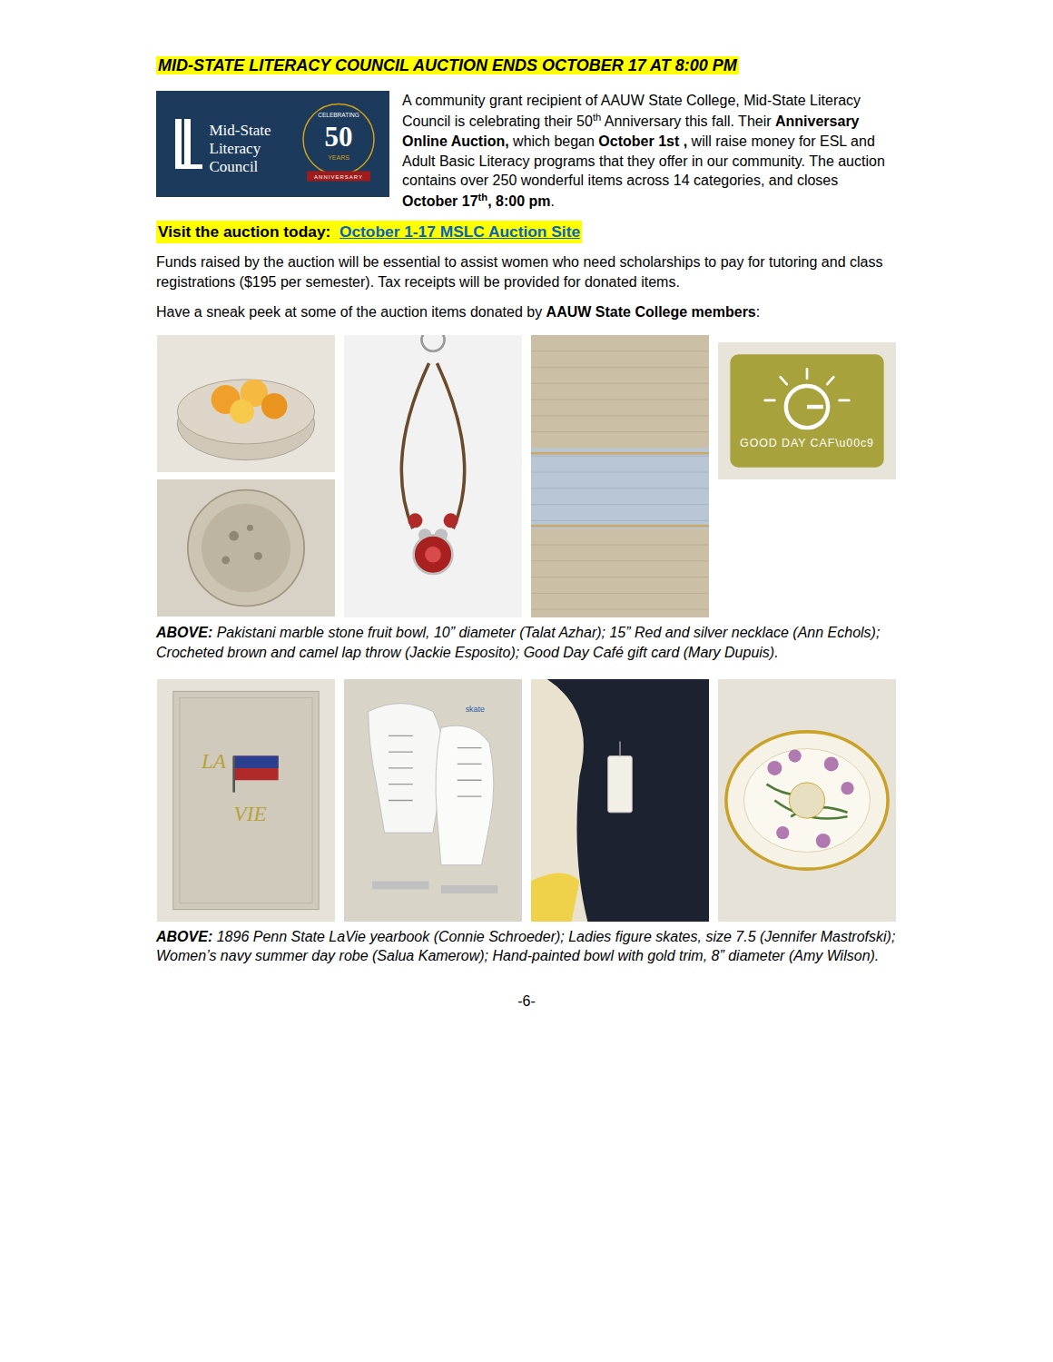MID-STATE LITERACY COUNCIL AUCTION ENDS OCTOBER 17 AT 8:00 PM
A community grant recipient of AAUW State College, Mid-State Literacy Council is celebrating their 50th Anniversary this fall. Their Anniversary Online Auction, which began October 1st , will raise money for ESL and Adult Basic Literacy programs that they offer in our community. The auction contains over 250 wonderful items across 14 categories, and closes October 17th, 8:00 pm.
Visit the auction today: October 1-17 MSLC Auction Site
Funds raised by the auction will be essential to assist women who need scholarships to pay for tutoring and class registrations ($195 per semester). Tax receipts will be provided for donated items.
Have a sneak peek at some of the auction items donated by AAUW State College members:
ABOVE: Pakistani marble stone fruit bowl, 10” diameter (Talat Azhar); 15” Red and silver necklace (Ann Echols); Crocheted brown and camel lap throw (Jackie Esposito); Good Day Café gift card (Mary Dupuis).
ABOVE: 1896 Penn State LaVie yearbook (Connie Schroeder); Ladies figure skates, size 7.5 (Jennifer Mastrofski); Women’s navy summer day robe (Salua Kamerow); Hand-painted bowl with gold trim, 8” diameter (Amy Wilson).
-6-